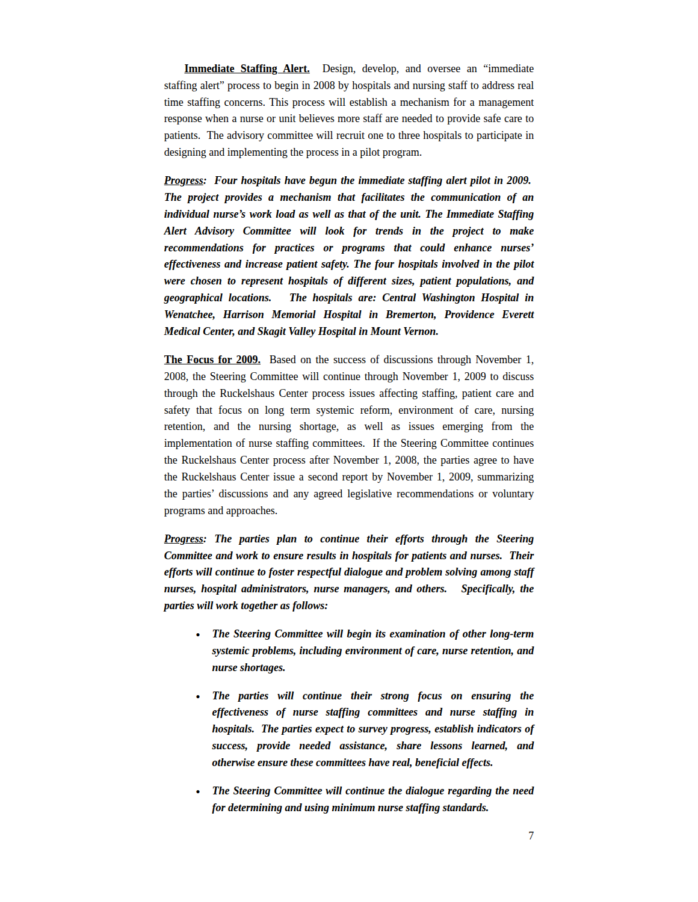Immediate Staffing Alert. Design, develop, and oversee an “immediate staffing alert” process to begin in 2008 by hospitals and nursing staff to address real time staffing concerns. This process will establish a mechanism for a management response when a nurse or unit believes more staff are needed to provide safe care to patients. The advisory committee will recruit one to three hospitals to participate in designing and implementing the process in a pilot program.
Progress: Four hospitals have begun the immediate staffing alert pilot in 2009. The project provides a mechanism that facilitates the communication of an individual nurse’s work load as well as that of the unit. The Immediate Staffing Alert Advisory Committee will look for trends in the project to make recommendations for practices or programs that could enhance nurses’ effectiveness and increase patient safety. The four hospitals involved in the pilot were chosen to represent hospitals of different sizes, patient populations, and geographical locations. The hospitals are: Central Washington Hospital in Wenatchee, Harrison Memorial Hospital in Bremerton, Providence Everett Medical Center, and Skagit Valley Hospital in Mount Vernon.
The Focus for 2009. Based on the success of discussions through November 1, 2008, the Steering Committee will continue through November 1, 2009 to discuss through the Ruckelshaus Center process issues affecting staffing, patient care and safety that focus on long term systemic reform, environment of care, nursing retention, and the nursing shortage, as well as issues emerging from the implementation of nurse staffing committees. If the Steering Committee continues the Ruckelshaus Center process after November 1, 2008, the parties agree to have the Ruckelshaus Center issue a second report by November 1, 2009, summarizing the parties’ discussions and any agreed legislative recommendations or voluntary programs and approaches.
Progress: The parties plan to continue their efforts through the Steering Committee and work to ensure results in hospitals for patients and nurses. Their efforts will continue to foster respectful dialogue and problem solving among staff nurses, hospital administrators, nurse managers, and others. Specifically, the parties will work together as follows:
The Steering Committee will begin its examination of other long-term systemic problems, including environment of care, nurse retention, and nurse shortages.
The parties will continue their strong focus on ensuring the effectiveness of nurse staffing committees and nurse staffing in hospitals. The parties expect to survey progress, establish indicators of success, provide needed assistance, share lessons learned, and otherwise ensure these committees have real, beneficial effects.
The Steering Committee will continue the dialogue regarding the need for determining and using minimum nurse staffing standards.
7